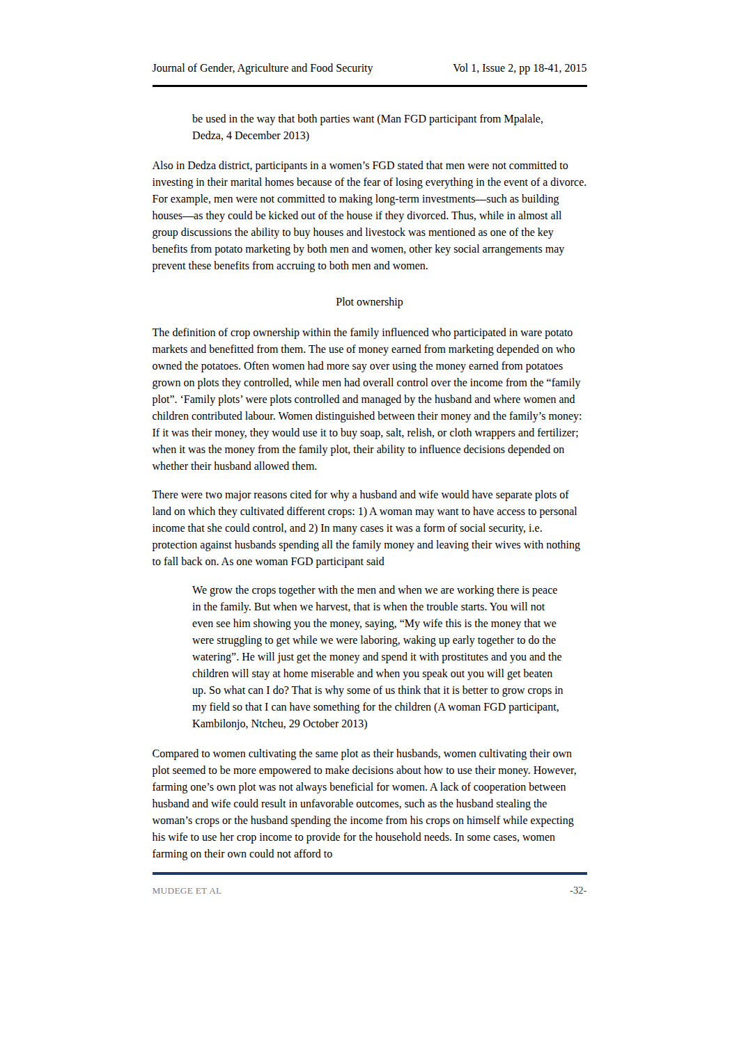Journal of Gender, Agriculture and Food Security Vol 1, Issue 2, pp 18-41, 2015
be used in the way that both parties want (Man FGD participant from Mpalale, Dedza, 4 December 2013)
Also in Dedza district, participants in a women’s FGD stated that men were not committed to investing in their marital homes because of the fear of losing everything in the event of a divorce. For example, men were not committed to making long-term investments—such as building houses—as they could be kicked out of the house if they divorced. Thus, while in almost all group discussions the ability to buy houses and livestock was mentioned as one of the key benefits from potato marketing by both men and women, other key social arrangements may prevent these benefits from accruing to both men and women.
Plot ownership
The definition of crop ownership within the family influenced who participated in ware potato markets and benefitted from them. The use of money earned from marketing depended on who owned the potatoes. Often women had more say over using the money earned from potatoes grown on plots they controlled, while men had overall control over the income from the “family plot”. ‘Family plots’ were plots controlled and managed by the husband and where women and children contributed labour. Women distinguished between their money and the family’s money: If it was their money, they would use it to buy soap, salt, relish, or cloth wrappers and fertilizer; when it was the money from the family plot, their ability to influence decisions depended on whether their husband allowed them.
There were two major reasons cited for why a husband and wife would have separate plots of land on which they cultivated different crops: 1) A woman may want to have access to personal income that she could control, and 2) In many cases it was a form of social security, i.e. protection against husbands spending all the family money and leaving their wives with nothing to fall back on. As one woman FGD participant said
We grow the crops together with the men and when we are working there is peace in the family. But when we harvest, that is when the trouble starts. You will not even see him showing you the money, saying, “My wife this is the money that we were struggling to get while we were laboring, waking up early together to do the watering”. He will just get the money and spend it with prostitutes and you and the children will stay at home miserable and when you speak out you will get beaten up. So what can I do? That is why some of us think that it is better to grow crops in my field so that I can have something for the children (A woman FGD participant, Kambilonjo, Ntcheu, 29 October 2013)
Compared to women cultivating the same plot as their husbands, women cultivating their own plot seemed to be more empowered to make decisions about how to use their money. However, farming one’s own plot was not always beneficial for women. A lack of cooperation between husband and wife could result in unfavorable outcomes, such as the husband stealing the woman’s crops or the husband spending the income from his crops on himself while expecting his wife to use her crop income to provide for the household needs. In some cases, women farming on their own could not afford to
MUDEGE ET AL -32-